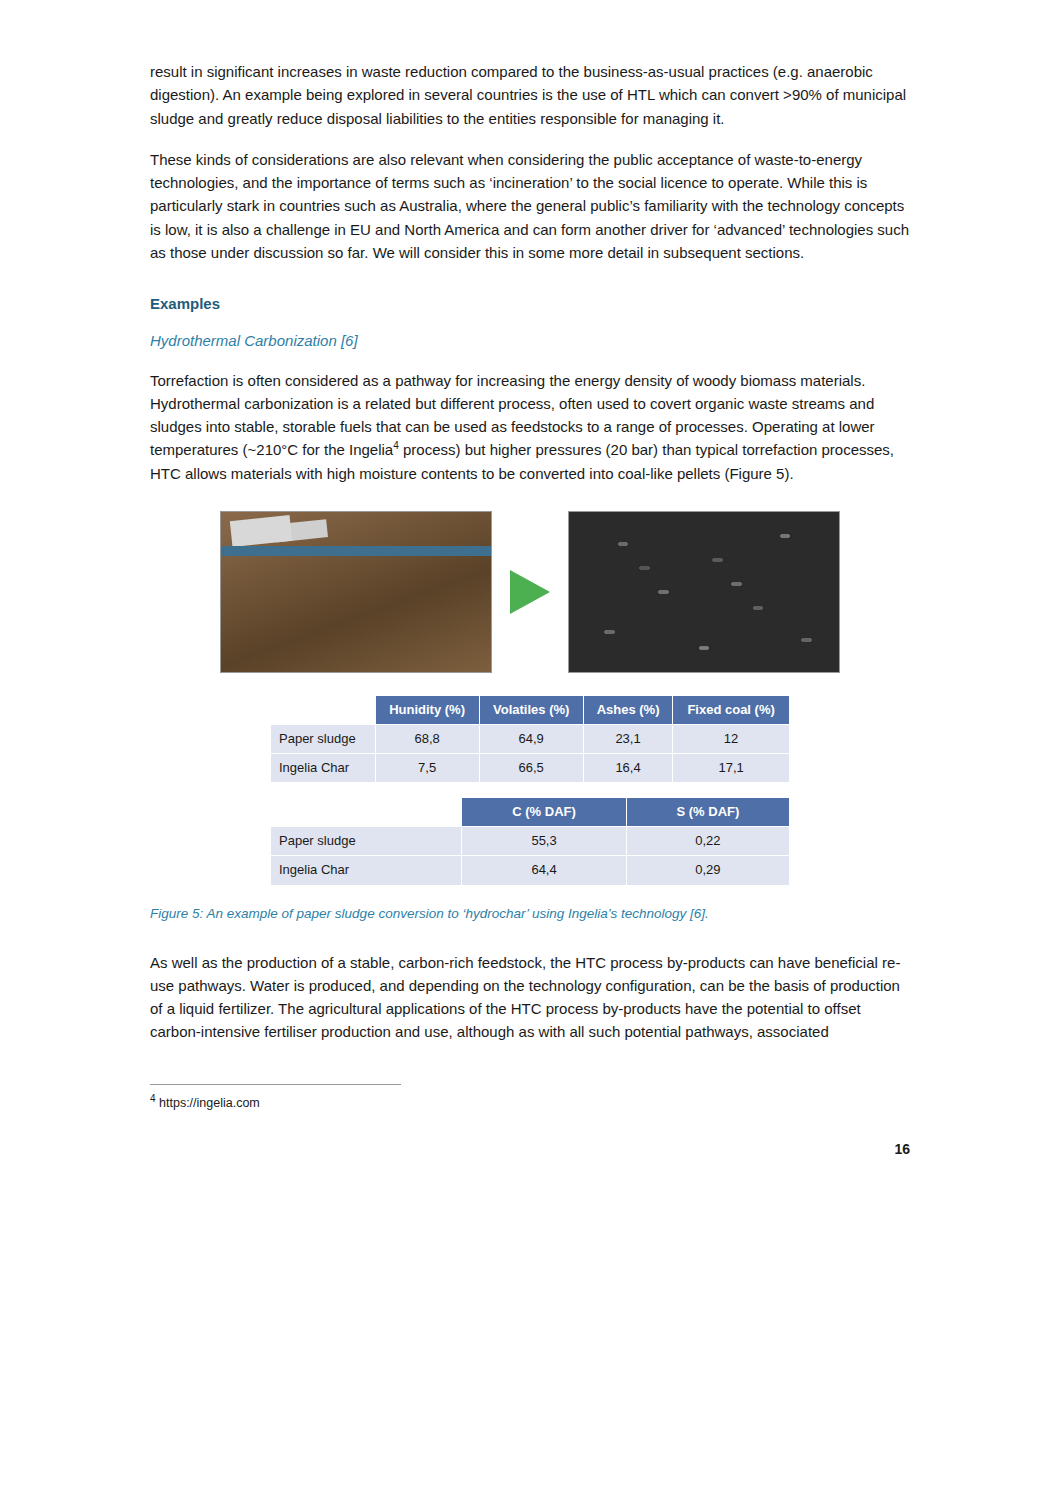result in significant increases in waste reduction compared to the business-as-usual practices (e.g. anaerobic digestion). An example being explored in several countries is the use of HTL which can convert >90% of municipal sludge and greatly reduce disposal liabilities to the entities responsible for managing it.
These kinds of considerations are also relevant when considering the public acceptance of waste-to-energy technologies, and the importance of terms such as ‘incineration’ to the social licence to operate. While this is particularly stark in countries such as Australia, where the general public’s familiarity with the technology concepts is low, it is also a challenge in EU and North America and can form another driver for ‘advanced’ technologies such as those under discussion so far. We will consider this in some more detail in subsequent sections.
Examples
Hydrothermal Carbonization [6]
Torrefaction is often considered as a pathway for increasing the energy density of woody biomass materials. Hydrothermal carbonization is a related but different process, often used to covert organic waste streams and sludges into stable, storable fuels that can be used as feedstocks to a range of processes. Operating at lower temperatures (~210°C for the Ingelia4 process) but higher pressures (20 bar) than typical torrefaction processes, HTC allows materials with high moisture contents to be converted into coal-like pellets (Figure 5).
| | Hunidity (%) | Volatiles (%) | Ashes (%) | Fixed coal (%) |
| --- | --- | --- | --- | --- |
| Paper sludge | 68,8 | 64,9 | 23,1 | 12 |
| Ingelia Char | 7,5 | 66,5 | 16,4 | 17,1 |
| | C (% DAF) | S (% DAF) |
| --- | --- | --- |
| Paper sludge | 55,3 | 0,22 |
| Ingelia Char | 64,4 | 0,29 |
Figure 5: An example of paper sludge conversion to ‘hydrochar’ using Ingelia’s technology [6].
As well as the production of a stable, carbon-rich feedstock, the HTC process by-products can have beneficial re-use pathways. Water is produced, and depending on the technology configuration, can be the basis of production of a liquid fertilizer. The agricultural applications of the HTC process by-products have the potential to offset carbon-intensive fertiliser production and use, although as with all such potential pathways, associated
4 https://ingelia.com
16